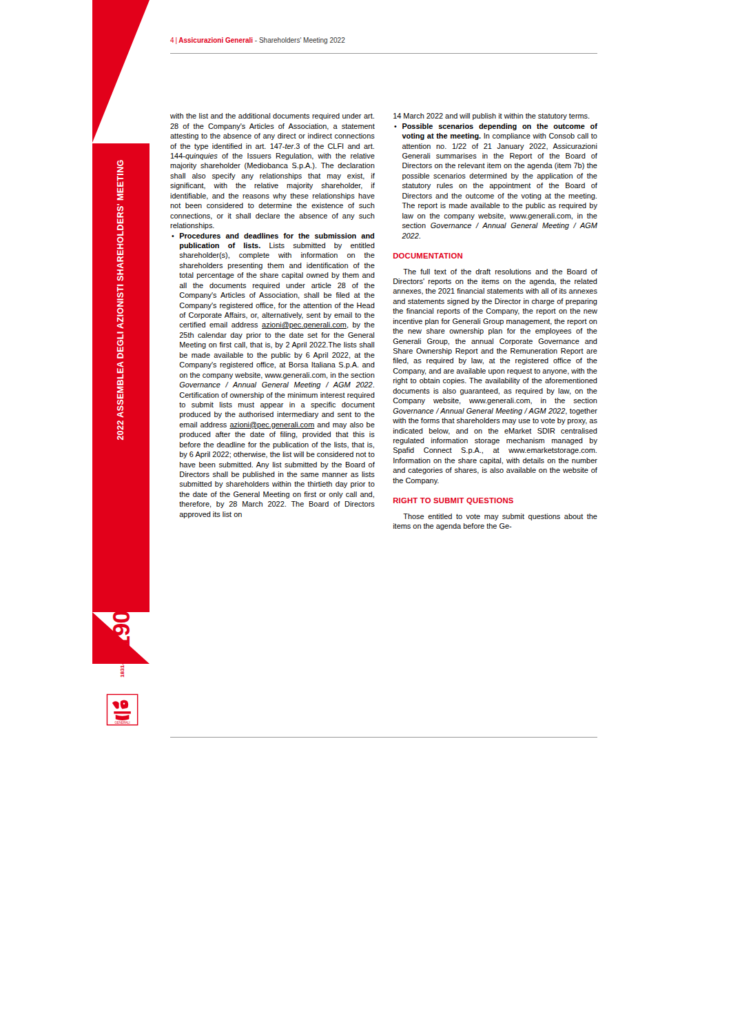2022 ASSEMBLEA DEGLI AZIONISTI SHAREHOLDERS' MEETING
190
1831-2021
GENERALI
4|Assicurazioni Generali - Shareholders' Meeting 2022
with the list and the additional documents required under art. 28 of the Company's Articles of Association, a statement attesting to the absence of any direct or indirect connections of the type identified in art. 147-ter.3 of the CLFI and art. 144-quinquies of the Issuers Regulation, with the relative majority shareholder (Mediobanca S.p.A.). The declaration shall also specify any relationships that may exist, if significant, with the relative majority shareholder, if identifiable, and the reasons why these relationships have not been considered to determine the existence of such connections, or it shall declare the absence of any such relationships.
Procedures and deadlines for the submission and publication of lists. Lists submitted by entitled shareholder(s), complete with information on the shareholders presenting them and identification of the total percentage of the share capital owned by them and all the documents required under article 28 of the Company's Articles of Association, shall be filed at the Company's registered office, for the attention of the Head of Corporate Affairs, or, alternatively, sent by email to the certified email address azioni@pec.generali.com, by the 25th calendar day prior to the date set for the General Meeting on first call, that is, by 2 April 2022.The lists shall be made available to the public by 6 April 2022, at the Company's registered office, at Borsa Italiana S.p.A. and on the company website, www.generali.com, in the section Governance / Annual General Meeting / AGM 2022. Certification of ownership of the minimum interest required to submit lists must appear in a specific document produced by the authorised intermediary and sent to the email address azioni@pec.generali.com and may also be produced after the date of filing, provided that this is before the deadline for the publication of the lists, that is, by 6 April 2022; otherwise, the list will be considered not to have been submitted. Any list submitted by the Board of Directors shall be published in the same manner as lists submitted by shareholders within the thirtieth day prior to the date of the General Meeting on first or only call and, therefore, by 28 March 2022. The Board of Directors approved its list on
14 March 2022 and will publish it within the statutory terms.
Possible scenarios depending on the outcome of voting at the meeting. In compliance with Consob call to attention no. 1/22 of 21 January 2022, Assicurazioni Generali summarises in the Report of the Board of Directors on the relevant item on the agenda (item 7b) the possible scenarios determined by the application of the statutory rules on the appointment of the Board of Directors and the outcome of the voting at the meeting. The report is made available to the public as required by law on the company website, www.generali.com, in the section Governance / Annual General Meeting / AGM 2022.
DOCUMENTATION
The full text of the draft resolutions and the Board of Directors' reports on the items on the agenda, the related annexes, the 2021 financial statements with all of its annexes and statements signed by the Director in charge of preparing the financial reports of the Company, the report on the new incentive plan for Generali Group management, the report on the new share ownership plan for the employees of the Generali Group, the annual Corporate Governance and Share Ownership Report and the Remuneration Report are filed, as required by law, at the registered office of the Company, and are available upon request to anyone, with the right to obtain copies. The availability of the aforementioned documents is also guaranteed, as required by law, on the Company website, www.generali.com, in the section Governance / Annual General Meeting / AGM 2022, together with the forms that shareholders may use to vote by proxy, as indicated below, and on the eMarket SDIR centralised regulated information storage mechanism managed by Spafid Connect S.p.A., at www.emarketstorage.com. Information on the share capital, with details on the number and categories of shares, is also available on the website of the Company.
RIGHT TO SUBMIT QUESTIONS
Those entitled to vote may submit questions about the items on the agenda before the Ge-